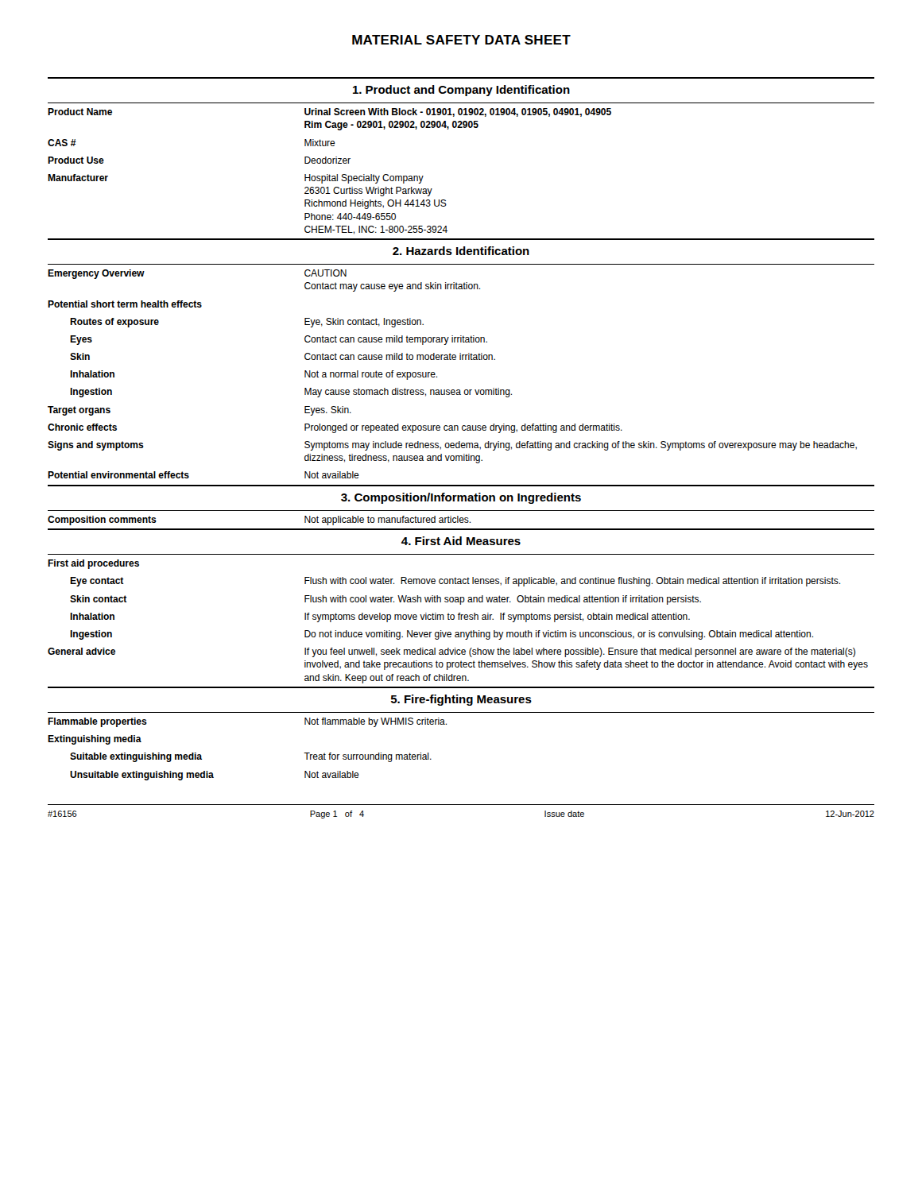MATERIAL SAFETY DATA SHEET
1. Product and Company Identification
| Product Name | Urinal Screen With Block - 01901, 01902, 01904, 01905, 04901, 04905 Rim Cage - 02901, 02902, 02904, 02905 |
| CAS # | Mixture |
| Product Use | Deodorizer |
| Manufacturer | Hospital Specialty Company 26301 Curtiss Wright Parkway Richmond Heights, OH 44143 US Phone: 440-449-6550 CHEM-TEL, INC: 1-800-255-3924 |
2. Hazards Identification
| Emergency Overview | CAUTION Contact may cause eye and skin irritation. |
| Potential short term health effects | |
| Routes of exposure | Eye, Skin contact, Ingestion. |
| Eyes | Contact can cause mild temporary irritation. |
| Skin | Contact can cause mild to moderate irritation. |
| Inhalation | Not a normal route of exposure. |
| Ingestion | May cause stomach distress, nausea or vomiting. |
| Target organs | Eyes. Skin. |
| Chronic effects | Prolonged or repeated exposure can cause drying, defatting and dermatitis. |
| Signs and symptoms | Symptoms may include redness, oedema, drying, defatting and cracking of the skin. Symptoms of overexposure may be headache, dizziness, tiredness, nausea and vomiting. |
| Potential environmental effects | Not available |
3. Composition/Information on Ingredients
| Composition comments | Not applicable to manufactured articles. |
4. First Aid Measures
| First aid procedures | |
| Eye contact | Flush with cool water. Remove contact lenses, if applicable, and continue flushing. Obtain medical attention if irritation persists. |
| Skin contact | Flush with cool water. Wash with soap and water. Obtain medical attention if irritation persists. |
| Inhalation | If symptoms develop move victim to fresh air. If symptoms persist, obtain medical attention. |
| Ingestion | Do not induce vomiting. Never give anything by mouth if victim is unconscious, or is convulsing. Obtain medical attention. |
| General advice | If you feel unwell, seek medical advice (show the label where possible). Ensure that medical personnel are aware of the material(s) involved, and take precautions to protect themselves. Show this safety data sheet to the doctor in attendance. Avoid contact with eyes and skin. Keep out of reach of children. |
5. Fire-fighting Measures
| Flammable properties | Not flammable by WHMIS criteria. |
| Extinguishing media | |
| Suitable extinguishing media | Treat for surrounding material. |
| Unsuitable extinguishing media | Not available |
#16156 Page 1 of 4 Issue date 12-Jun-2012